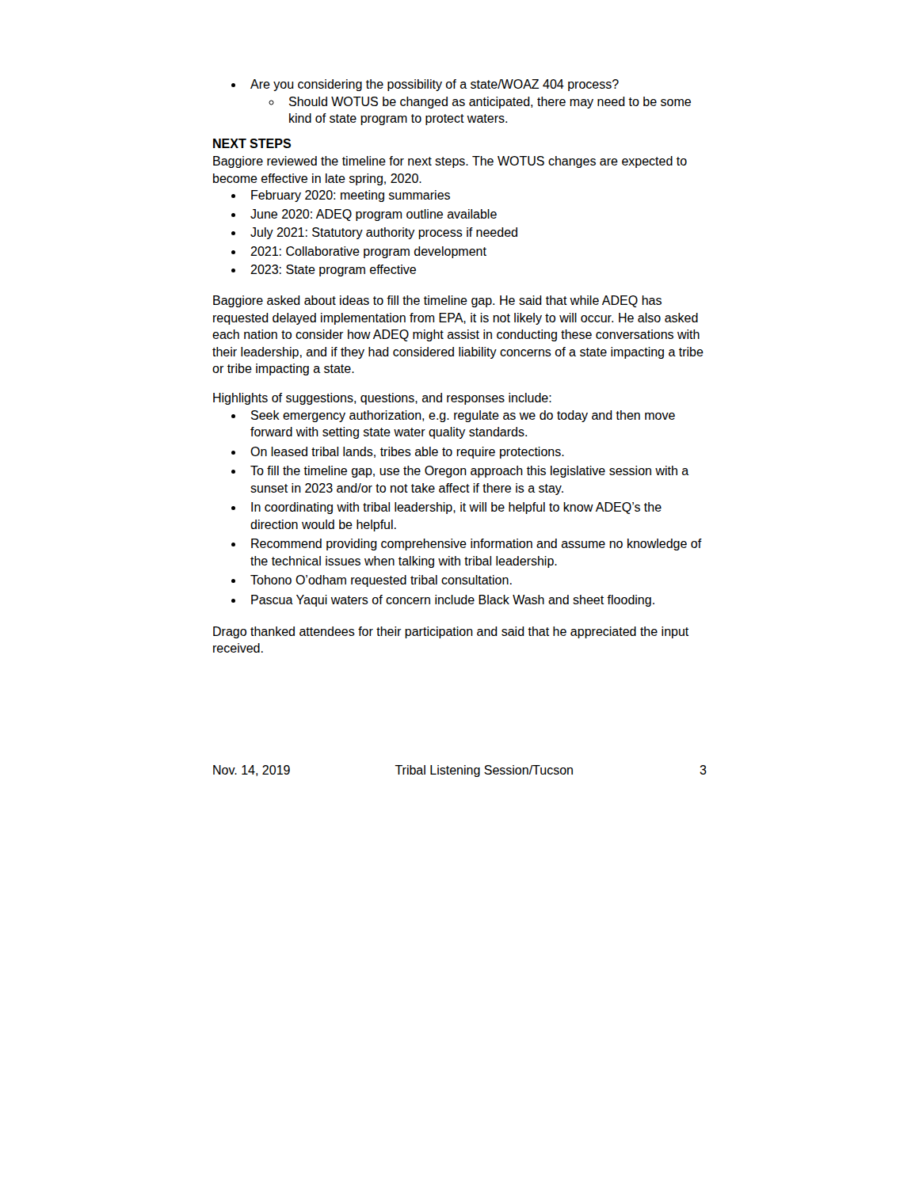Are you considering the possibility of a state/WOAZ 404 process?
Should WOTUS be changed as anticipated, there may need to be some kind of state program to protect waters.
Next Steps
Baggiore reviewed the timeline for next steps. The WOTUS changes are expected to become effective in late spring, 2020.
February 2020: meeting summaries
June 2020: ADEQ program outline available
July 2021: Statutory authority process if needed
2021: Collaborative program development
2023: State program effective
Baggiore asked about ideas to fill the timeline gap. He said that while ADEQ has requested delayed implementation from EPA, it is not likely to will occur. He also asked each nation to consider how ADEQ might assist in conducting these conversations with their leadership, and if they had considered liability concerns of a state impacting a tribe or tribe impacting a state.
Highlights of suggestions, questions, and responses include:
Seek emergency authorization, e.g. regulate as we do today and then move forward with setting state water quality standards.
On leased tribal lands, tribes able to require protections.
To fill the timeline gap, use the Oregon approach this legislative session with a sunset in 2023 and/or to not take affect if there is a stay.
In coordinating with tribal leadership, it will be helpful to know ADEQ’s the direction would be helpful.
Recommend providing comprehensive information and assume no knowledge of the technical issues when talking with tribal leadership.
Tohono O’odham requested tribal consultation.
Pascua Yaqui waters of concern include Black Wash and sheet flooding.
Drago thanked attendees for their participation and said that he appreciated the input received.
Nov. 14, 2019
Tribal Listening Session/Tucson
3